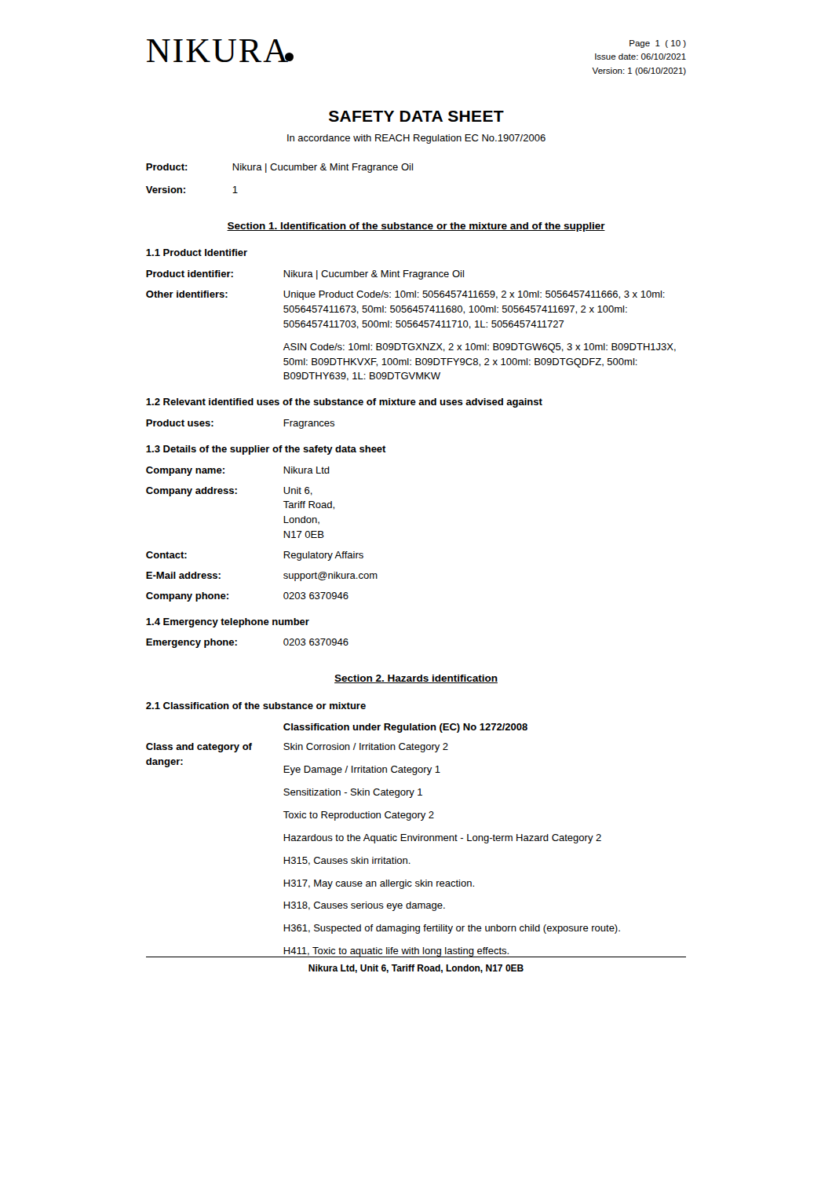NIKURA
Page 1 ( 10 )
Issue date: 06/10/2021
Version: 1 (06/10/2021)
SAFETY DATA SHEET
In accordance with REACH Regulation EC No.1907/2006
Product: Nikura | Cucumber & Mint Fragrance Oil
Version: 1
Section 1. Identification of the substance or the mixture and of the supplier
1.1 Product Identifier
Product identifier:
Nikura | Cucumber & Mint Fragrance Oil
Other identifiers:
Unique Product Code/s: 10ml: 5056457411659, 2 x 10ml: 5056457411666, 3 x 10ml: 5056457411673, 50ml: 5056457411680, 100ml: 5056457411697, 2 x 100ml: 5056457411703, 500ml: 5056457411710, 1L: 5056457411727
ASIN Code/s: 10ml: B09DTGXNZX, 2 x 10ml: B09DTGW6Q5, 3 x 10ml: B09DTH1J3X, 50ml: B09DTHKVXF, 100ml: B09DTFY9C8, 2 x 100ml: B09DTGQDFZ, 500ml: B09DTHY639, 1L: B09DTGVMKW
1.2 Relevant identified uses of the substance of mixture and uses advised against
Product uses:
Fragrances
1.3 Details of the supplier of the safety data sheet
Company name:
Nikura Ltd
Company address:
Unit 6,
Tariff Road,
London,
N17 0EB
Contact:
Regulatory Affairs
E-Mail address:
support@nikura.com
Company phone:
0203 6370946
1.4 Emergency telephone number
Emergency phone:
0203 6370946
Section 2. Hazards identification
2.1 Classification of the substance or mixture
Classification under Regulation (EC) No 1272/2008
Class and category of danger:
Skin Corrosion / Irritation Category 2
Eye Damage / Irritation Category 1
Sensitization - Skin Category 1
Toxic to Reproduction Category 2
Hazardous to the Aquatic Environment - Long-term Hazard Category 2
H315, Causes skin irritation.
H317, May cause an allergic skin reaction.
H318, Causes serious eye damage.
H361, Suspected of damaging fertility or the unborn child (exposure route).
H411, Toxic to aquatic life with long lasting effects.
Nikura Ltd, Unit 6, Tariff Road, London, N17 0EB